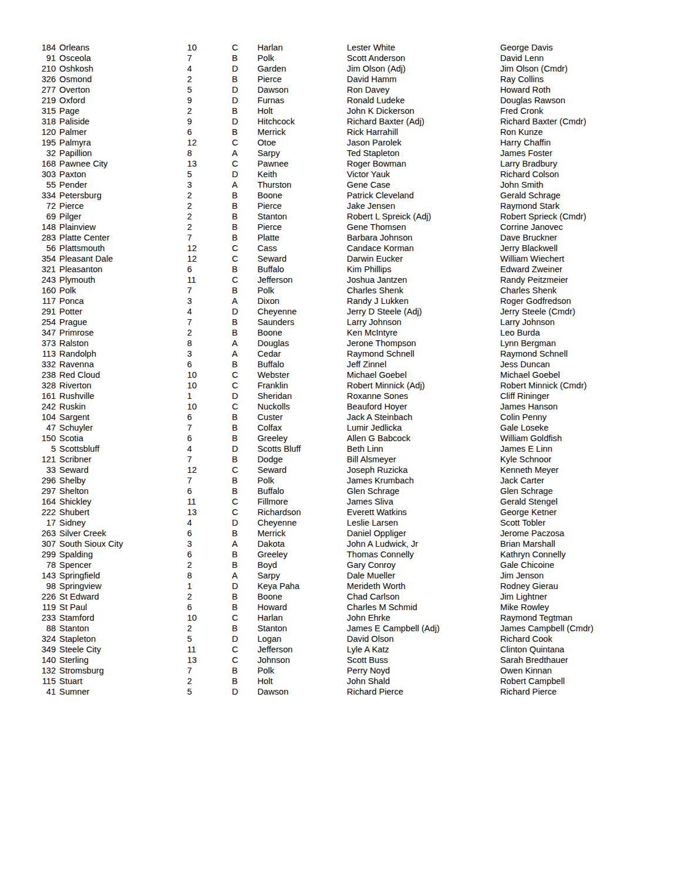| 184 | Orleans | 10 | C | Harlan | Lester White | George Davis |
| 91 | Osceola | 7 | B | Polk | Scott Anderson | David Lenn |
| 210 | Oshkosh | 4 | D | Garden | Jim Olson (Adj) | Jim Olson (Cmdr) |
| 326 | Osmond | 2 | B | Pierce | David Hamm | Ray Collins |
| 277 | Overton | 5 | D | Dawson | Ron Davey | Howard Roth |
| 219 | Oxford | 9 | D | Furnas | Ronald Ludeke | Douglas Rawson |
| 315 | Page | 2 | B | Holt | John K Dickerson | Fred Cronk |
| 318 | Paliside | 9 | D | Hitchcock | Richard Baxter (Adj) | Richard Baxter (Cmdr) |
| 120 | Palmer | 6 | B | Merrick | Rick Harrahill | Ron Kunze |
| 195 | Palmyra | 12 | C | Otoe | Jason Parolek | Harry Chaffin |
| 32 | Papillion | 8 | A | Sarpy | Ted Stapleton | James Foster |
| 168 | Pawnee City | 13 | C | Pawnee | Roger Bowman | Larry Bradbury |
| 303 | Paxton | 5 | D | Keith | Victor Yauk | Richard Colson |
| 55 | Pender | 3 | A | Thurston | Gene Case | John Smith |
| 334 | Petersburg | 2 | B | Boone | Patrick Cleveland | Gerald Schrage |
| 72 | Pierce | 2 | B | Pierce | Jake Jensen | Raymond Stark |
| 69 | Pilger | 2 | B | Stanton | Robert L Spreick (Adj) | Robert Sprieck (Cmdr) |
| 148 | Plainview | 2 | B | Pierce | Gene Thomsen | Corrine Janovec |
| 283 | Platte Center | 7 | B | Platte | Barbara Johnson | Dave Bruckner |
| 56 | Plattsmouth | 12 | C | Cass | Candace Korman | Jerry Blackwell |
| 354 | Pleasant Dale | 12 | C | Seward | Darwin Eucker | William Wiechert |
| 321 | Pleasanton | 6 | B | Buffalo | Kim Phillips | Edward Zweiner |
| 243 | Plymouth | 11 | C | Jefferson | Joshua Jantzen | Randy Peitzmeier |
| 160 | Polk | 7 | B | Polk | Charles Shenk | Charles Shenk |
| 117 | Ponca | 3 | A | Dixon | Randy J Lukken | Roger Godfredson |
| 291 | Potter | 4 | D | Cheyenne | Jerry D Steele (Adj) | Jerry Steele (Cmdr) |
| 254 | Prague | 7 | B | Saunders | Larry Johnson | Larry Johnson |
| 347 | Primrose | 2 | B | Boone | Ken McIntyre | Leo Burda |
| 373 | Ralston | 8 | A | Douglas | Jerone Thompson | Lynn Bergman |
| 113 | Randolph | 3 | A | Cedar | Raymond Schnell | Raymond Schnell |
| 332 | Ravenna | 6 | B | Buffalo | Jeff Zinnel | Jess Duncan |
| 238 | Red Cloud | 10 | C | Webster | Michael Goebel | Michael Goebel |
| 328 | Riverton | 10 | C | Franklin | Robert Minnick (Adj) | Robert Minnick (Cmdr) |
| 161 | Rushville | 1 | D | Sheridan | Roxanne Sones | Cliff Rininger |
| 242 | Ruskin | 10 | C | Nuckolls | Beauford Hoyer | James Hanson |
| 104 | Sargent | 6 | B | Custer | Jack A Steinbach | Colin Penny |
| 47 | Schuyler | 7 | B | Colfax | Lumir Jedlicka | Gale Loseke |
| 150 | Scotia | 6 | B | Greeley | Allen G Babcock | William Goldfish |
| 5 | Scottsbluff | 4 | D | Scotts Bluff | Beth Linn | James E Linn |
| 121 | Scribner | 7 | B | Dodge | Bill Alsmeyer | Kyle Schnoor |
| 33 | Seward | 12 | C | Seward | Joseph Ruzicka | Kenneth Meyer |
| 296 | Shelby | 7 | B | Polk | James Krumbach | Jack Carter |
| 297 | Shelton | 6 | B | Buffalo | Glen Schrage | Glen Schrage |
| 164 | Shickley | 11 | C | Fillmore | James Sliva | Gerald Stengel |
| 222 | Shubert | 13 | C | Richardson | Everett Watkins | George Ketner |
| 17 | Sidney | 4 | D | Cheyenne | Leslie Larsen | Scott Tobler |
| 263 | Silver Creek | 6 | B | Merrick | Daniel Oppliger | Jerome Paczosa |
| 307 | South Sioux City | 3 | A | Dakota | John A Ludwick, Jr | Brian Marshall |
| 299 | Spalding | 6 | B | Greeley | Thomas Connelly | Kathryn Connelly |
| 78 | Spencer | 2 | B | Boyd | Gary Conroy | Gale Chicoine |
| 143 | Springfield | 8 | A | Sarpy | Dale Mueller | Jim Jenson |
| 98 | Springview | 1 | D | Keya Paha | Merideth Worth | Rodney Gierau |
| 226 | St Edward | 2 | B | Boone | Chad Carlson | Jim Lightner |
| 119 | St Paul | 6 | B | Howard | Charles M Schmid | Mike Rowley |
| 233 | Stamford | 10 | C | Harlan | John Ehrke | Raymond Tegtman |
| 88 | Stanton | 2 | B | Stanton | James E Campbell (Adj) | James Campbell (Cmdr) |
| 324 | Stapleton | 5 | D | Logan | David Olson | Richard Cook |
| 349 | Steele City | 11 | C | Jefferson | Lyle A Katz | Clinton Quintana |
| 140 | Sterling | 13 | C | Johnson | Scott Buss | Sarah Bredthauer |
| 132 | Stromsburg | 7 | B | Polk | Perry Noyd | Owen Kinnan |
| 115 | Stuart | 2 | B | Holt | John Shald | Robert Campbell |
| 41 | Sumner | 5 | D | Dawson | Richard Pierce | Richard Pierce |